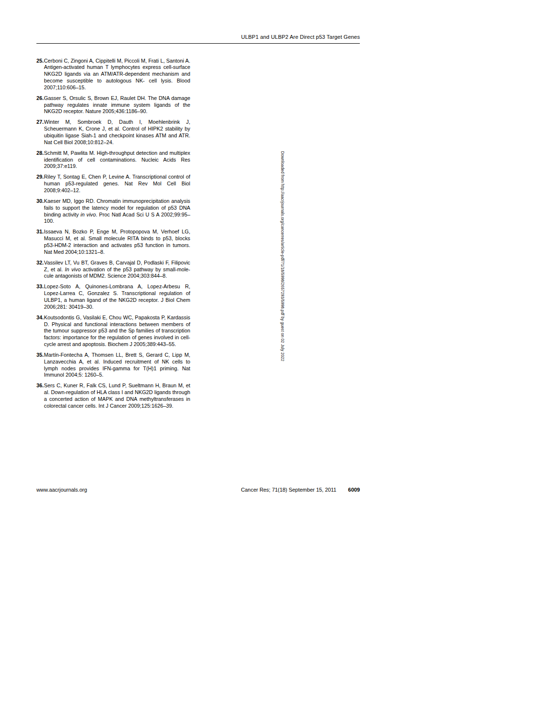ULBP1 and ULBP2 Are Direct p53 Target Genes
25. Cerboni C, Zingoni A, Cippitelli M, Piccoli M, Frati L, Santoni A. Antigen-activated human T lymphocytes express cell-surface NKG2D ligands via an ATM/ATR-dependent mechanism and become susceptible to autologous NK- cell lysis. Blood 2007;110:606–15.
26. Gasser S, Orsulic S, Brown EJ, Raulet DH. The DNA damage pathway regulates innate immune system ligands of the NKG2D receptor. Nature 2005;436:1186–90.
27. Winter M, Sombroek D, Dauth I, Moehlenbrink J, Scheuermann K, Crone J, et al. Control of HIPK2 stability by ubiquitin ligase Siah-1 and checkpoint kinases ATM and ATR. Nat Cell Biol 2008;10:812–24.
28. Schmitt M, Pawlita M. High-throughput detection and multiplex identification of cell contaminations. Nucleic Acids Res 2009;37:e119.
29. Riley T, Sontag E, Chen P, Levine A. Transcriptional control of human p53-regulated genes. Nat Rev Mol Cell Biol 2008;9:402–12.
30. Kaeser MD, Iggo RD. Chromatin immunoprecipitation analysis fails to support the latency model for regulation of p53 DNA binding activity in vivo. Proc Natl Acad Sci U S A 2002;99:95–100.
31. Issaeva N, Bozko P, Enge M, Protopopova M, Verhoef LG, Masucci M, et al. Small molecule RITA binds to p53, blocks p53-HDM-2 interaction and activates p53 function in tumors. Nat Med 2004;10:1321–8.
32. Vassilev LT, Vu BT, Graves B, Carvajal D, Podlaski F, Filipovic Z, et al. In vivo activation of the p53 pathway by small-molecule antagonists of MDM2. Science 2004;303:844–8.
33. Lopez-Soto A, Quinones-Lombrana A, Lopez-Arbesu R, Lopez-Larrea C, Gonzalez S. Transcriptional regulation of ULBP1, a human ligand of the NKG2D receptor. J Biol Chem 2006;281: 30419–30.
34. Koutsodontis G, Vasilaki E, Chou WC, Papakosta P, Kardassis D. Physical and functional interactions between members of the tumour suppressor p53 and the Sp families of transcription factors: importance for the regulation of genes involved in cell-cycle arrest and apoptosis. Biochem J 2005;389:443–55.
35. Martín-Fontecha A, Thomsen LL, Brett S, Gerard C, Lipp M, Lanzavecchia A, et al. Induced recruitment of NK cells to lymph nodes provides IFN-gamma for T(H)1 priming. Nat Immunol 2004;5: 1260–5.
36. Sers C, Kuner R, Falk CS, Lund P, Sueltmann H, Braun M, et al. Down-regulation of HLA class I and NKG2D ligands through a concerted action of MAPK and DNA methyltransferases in colorectal cancer cells. Int J Cancer 2009;125:1626–39.
www.aacrjournals.org
Cancer Res; 71(18) September 15, 2011 6009
Downloaded from http://aacrjournals.org/cancerres/article-pdf/71/18/5998/2657293/5998.pdf by guest on 02 July 2022